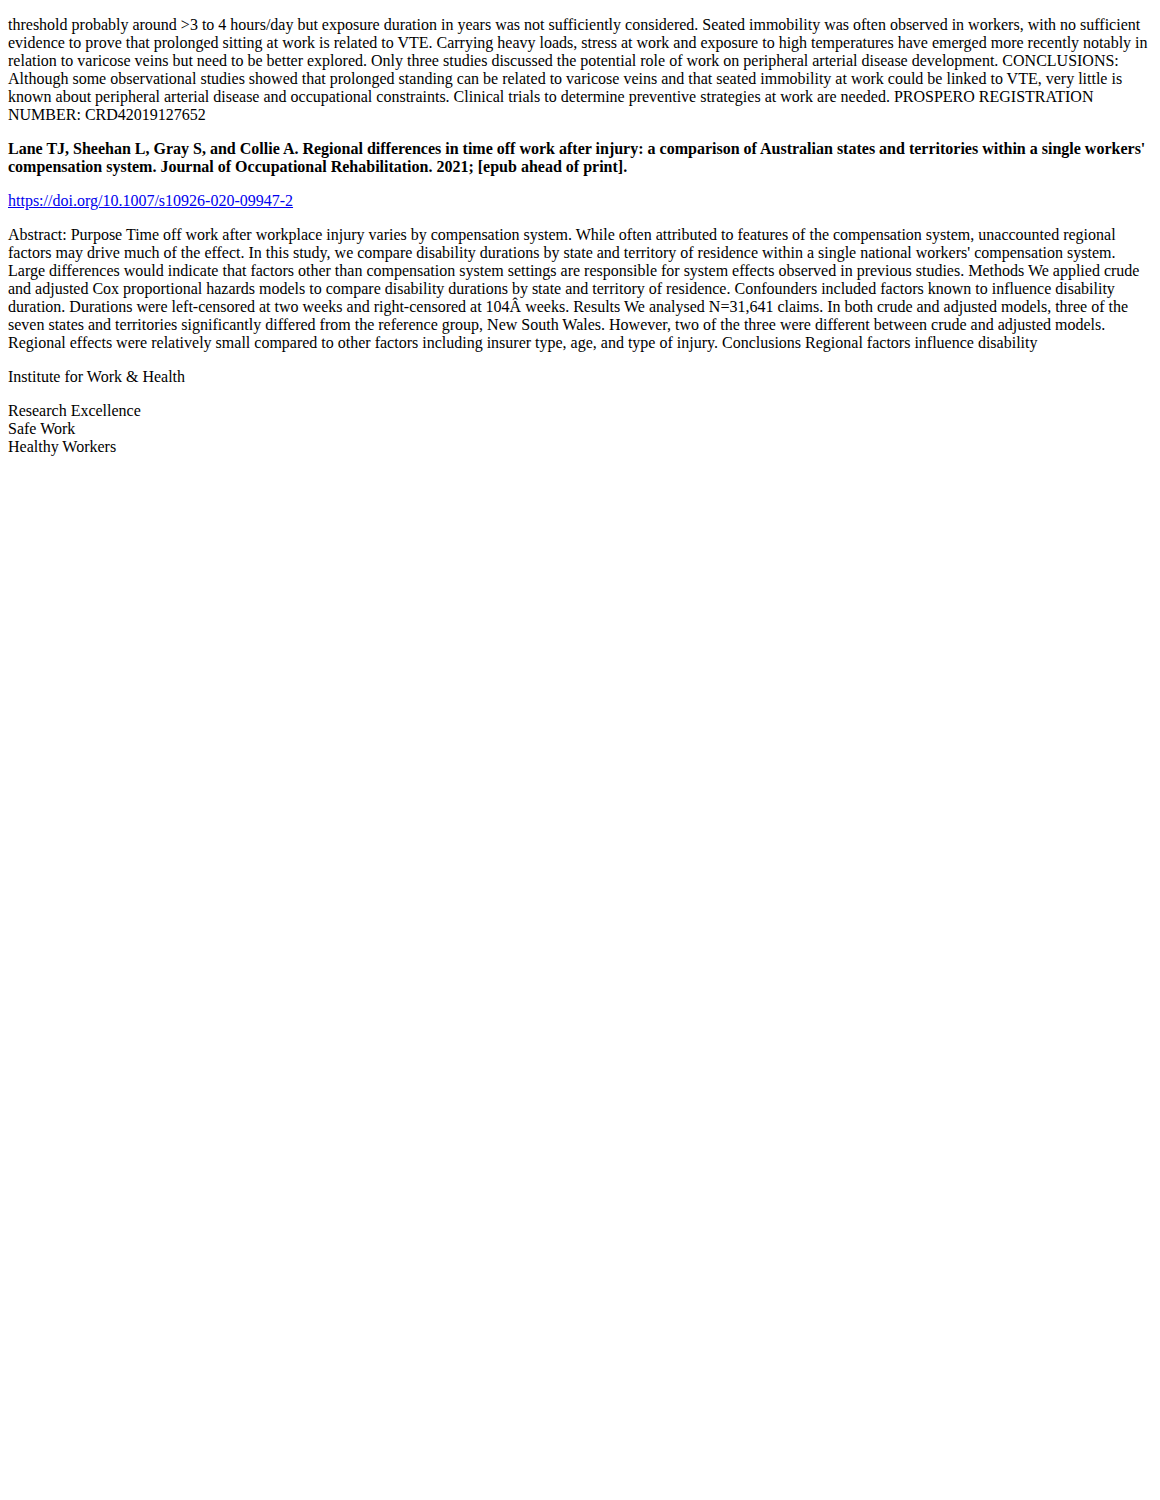threshold probably around >3 to 4 hours/day but exposure duration in years was not sufficiently considered. Seated immobility was often observed in workers, with no sufficient evidence to prove that prolonged sitting at work is related to VTE. Carrying heavy loads, stress at work and exposure to high temperatures have emerged more recently notably in relation to varicose veins but need to be better explored. Only three studies discussed the potential role of work on peripheral arterial disease development. CONCLUSIONS: Although some observational studies showed that prolonged standing can be related to varicose veins and that seated immobility at work could be linked to VTE, very little is known about peripheral arterial disease and occupational constraints. Clinical trials to determine preventive strategies at work are needed. PROSPERO REGISTRATION NUMBER: CRD42019127652
Lane TJ, Sheehan L, Gray S, and Collie A. Regional differences in time off work after injury: a comparison of Australian states and territories within a single workers' compensation system. Journal of Occupational Rehabilitation. 2021; [epub ahead of print].
https://doi.org/10.1007/s10926-020-09947-2
Abstract: Purpose Time off work after workplace injury varies by compensation system. While often attributed to features of the compensation system, unaccounted regional factors may drive much of the effect. In this study, we compare disability durations by state and territory of residence within a single national workers' compensation system. Large differences would indicate that factors other than compensation system settings are responsible for system effects observed in previous studies. Methods We applied crude and adjusted Cox proportional hazards models to compare disability durations by state and territory of residence. Confounders included factors known to influence disability duration. Durations were left-censored at two weeks and right-censored at 104Â weeks. Results We analysed N=31,641 claims. In both crude and adjusted models, three of the seven states and territories significantly differed from the reference group, New South Wales. However, two of the three were different between crude and adjusted models. Regional effects were relatively small compared to other factors including insurer type, age, and type of injury. Conclusions Regional factors influence disability
Institute for Work & Health
Research Excellence
Safe Work
Healthy Workers